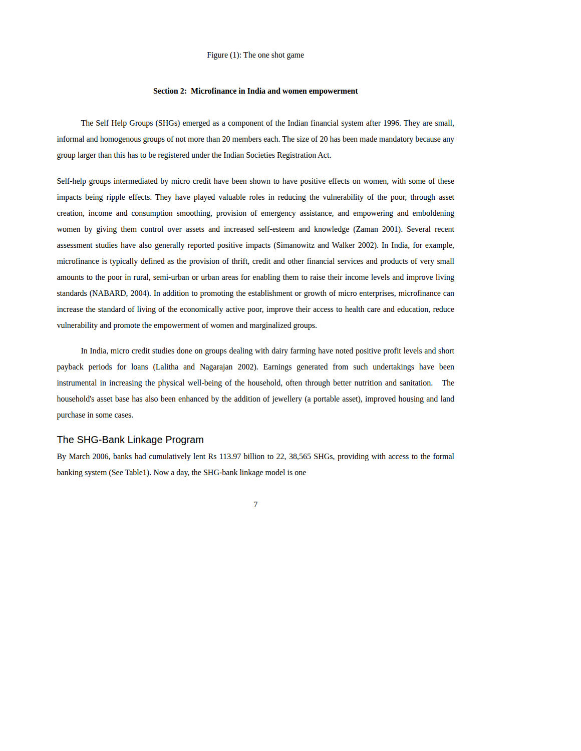Figure (1): The one shot game
Section 2: Microfinance in India and women empowerment
The Self Help Groups (SHGs) emerged as a component of the Indian financial system after 1996. They are small, informal and homogenous groups of not more than 20 members each. The size of 20 has been made mandatory because any group larger than this has to be registered under the Indian Societies Registration Act.
Self-help groups intermediated by micro credit have been shown to have positive effects on women, with some of these impacts being ripple effects. They have played valuable roles in reducing the vulnerability of the poor, through asset creation, income and consumption smoothing, provision of emergency assistance, and empowering and emboldening women by giving them control over assets and increased self-esteem and knowledge (Zaman 2001). Several recent assessment studies have also generally reported positive impacts (Simanowitz and Walker 2002). In India, for example, microfinance is typically defined as the provision of thrift, credit and other financial services and products of very small amounts to the poor in rural, semi-urban or urban areas for enabling them to raise their income levels and improve living standards (NABARD, 2004). In addition to promoting the establishment or growth of micro enterprises, microfinance can increase the standard of living of the economically active poor, improve their access to health care and education, reduce vulnerability and promote the empowerment of women and marginalized groups.
In India, micro credit studies done on groups dealing with dairy farming have noted positive profit levels and short payback periods for loans (Lalitha and Nagarajan 2002). Earnings generated from such undertakings have been instrumental in increasing the physical well-being of the household, often through better nutrition and sanitation. The household's asset base has also been enhanced by the addition of jewellery (a portable asset), improved housing and land purchase in some cases.
The SHG-Bank Linkage Program
By March 2006, banks had cumulatively lent Rs 113.97 billion to 22, 38,565 SHGs, providing with access to the formal banking system (See Table1). Now a day, the SHG-bank linkage model is one
7